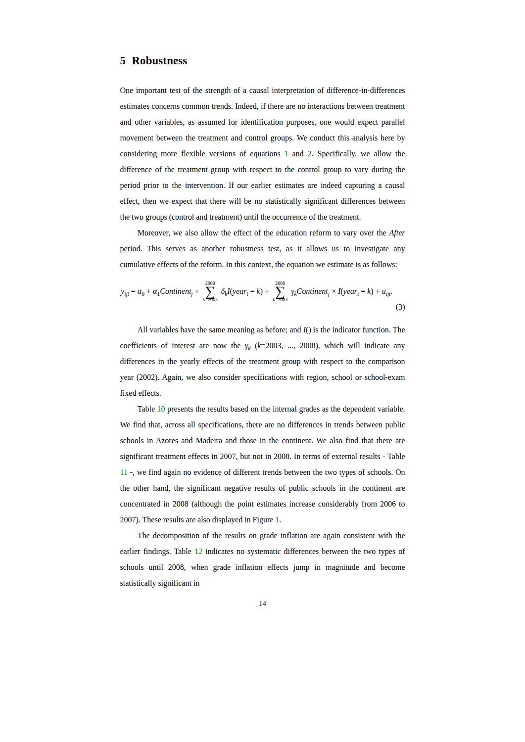5 Robustness
One important test of the strength of a causal interpretation of difference-in-differences estimates concerns common trends. Indeed, if there are no interactions between treatment and other variables, as assumed for identification purposes, one would expect parallel movement between the treatment and control groups. We conduct this analysis here by considering more flexible versions of equations 1 and 2. Specifically, we allow the difference of the treatment group with respect to the control group to vary during the period prior to the intervention. If our earlier estimates are indeed capturing a causal effect, then we expect that there will be no statistically significant differences between the two groups (control and treatment) until the occurrence of the treatment.
Moreover, we also allow the effect of the education reform to vary over the After period. This serves as another robustness test, as it allows us to investigate any cumulative effects of the reform. In this context, the equation we estimate is as follows:
yijt = α0 + α1Continentj + 2008∑k=2003 δkI(yeart = k) + 2008∑k=2003 γkContinentj × I(yeart = k) + uijt.
(3)
All variables have the same meaning as before; and I() is the indicator function. The coefficients of interest are now the γk (k=2003, ..., 2008), which will indicate any differences in the yearly effects of the treatment group with respect to the comparison year (2002). Again, we also consider specifications with region, school or school-exam fixed effects.
Table 10 presents the results based on the internal grades as the dependent variable. We find that, across all specifications, there are no differences in trends between public schools in Azores and Madeira and those in the continent. We also find that there are significant treatment effects in 2007, but not in 2008. In terms of external results - Table 11 -, we find again no evidence of different trends between the two types of schools. On the other hand, the significant negative results of public schools in the continent are concentrated in 2008 (although the point estimates increase considerably from 2006 to 2007). These results are also displayed in Figure 1.
The decomposition of the results on grade inflation are again consistent with the earlier findings. Table 12 indicates no systematic differences between the two types of schools until 2008, when grade inflation effects jump in magnitude and become statistically significant in
14